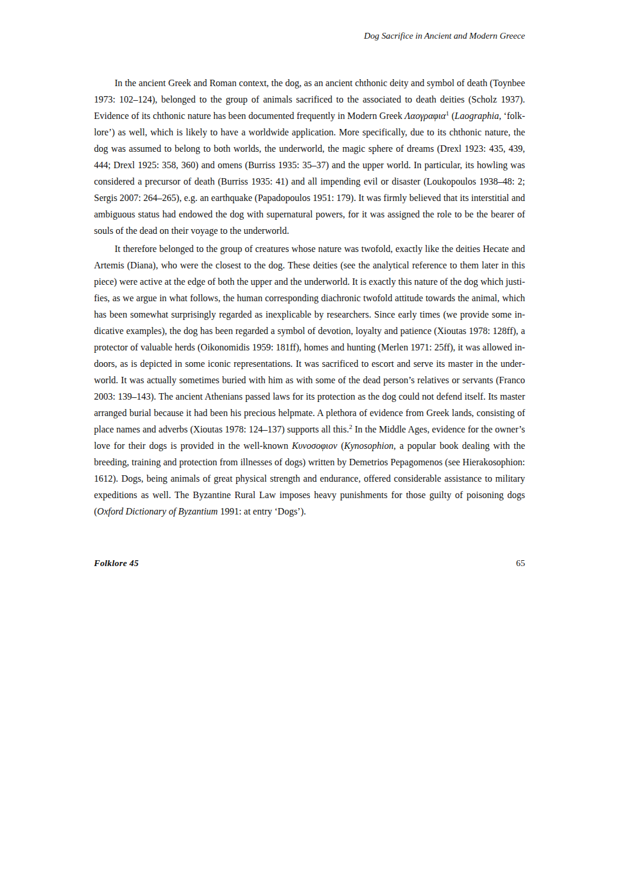Dog Sacrifice in Ancient and Modern Greece
In the ancient Greek and Roman context, the dog, as an ancient chthonic deity and symbol of death (Toynbee 1973: 102–124), belonged to the group of animals sacrificed to the associated to death deities (Scholz 1937). Evidence of its chthonic nature has been documented frequently in Modern Greek Λαογραφια1 (Laographia, ‘folklore’) as well, which is likely to have a worldwide application. More specifically, due to its chthonic nature, the dog was assumed to belong to both worlds, the underworld, the magic sphere of dreams (Drexl 1923: 435, 439, 444; Drexl 1925: 358, 360) and omens (Burriss 1935: 35–37) and the upper world. In particular, its howling was considered a precursor of death (Burriss 1935: 41) and all impending evil or disaster (Loukopoulos 1938–48: 2; Sergis 2007: 264–265), e.g. an earthquake (Papadopoulos 1951: 179). It was firmly believed that its interstitial and ambiguous status had endowed the dog with supernatural powers, for it was assigned the role to be the bearer of souls of the dead on their voyage to the underworld.
It therefore belonged to the group of creatures whose nature was twofold, exactly like the deities Hecate and Artemis (Diana), who were the closest to the dog. These deities (see the analytical reference to them later in this piece) were active at the edge of both the upper and the underworld. It is exactly this nature of the dog which justifies, as we argue in what follows, the human corresponding diachronic twofold attitude towards the animal, which has been somewhat surprisingly regarded as inexplicable by researchers. Since early times (we provide some indicative examples), the dog has been regarded a symbol of devotion, loyalty and patience (Xioutas 1978: 128ff), a protector of valuable herds (Oikonomidis 1959: 181ff), homes and hunting (Merlen 1971: 25ff), it was allowed indoors, as is depicted in some iconic representations. It was sacrificed to escort and serve its master in the underworld. It was actually sometimes buried with him as with some of the dead person’s relatives or servants (Franco 2003: 139–143). The ancient Athenians passed laws for its protection as the dog could not defend itself. Its master arranged burial because it had been his precious helpmate. A plethora of evidence from Greek lands, consisting of place names and adverbs (Xioutas 1978: 124–137) supports all this.2 In the Middle Ages, evidence for the owner’s love for their dogs is provided in the well-known Κυνοσοφιον (Kynosophion, a popular book dealing with the breeding, training and protection from illnesses of dogs) written by Demetrios Pepagomenos (see Hierakosophion: 1612). Dogs, being animals of great physical strength and endurance, offered considerable assistance to military expeditions as well. The Byzantine Rural Law imposes heavy punishments for those guilty of poisoning dogs (Oxford Dictionary of Byzantium 1991: at entry ‘Dogs’).
Folklore 45 65